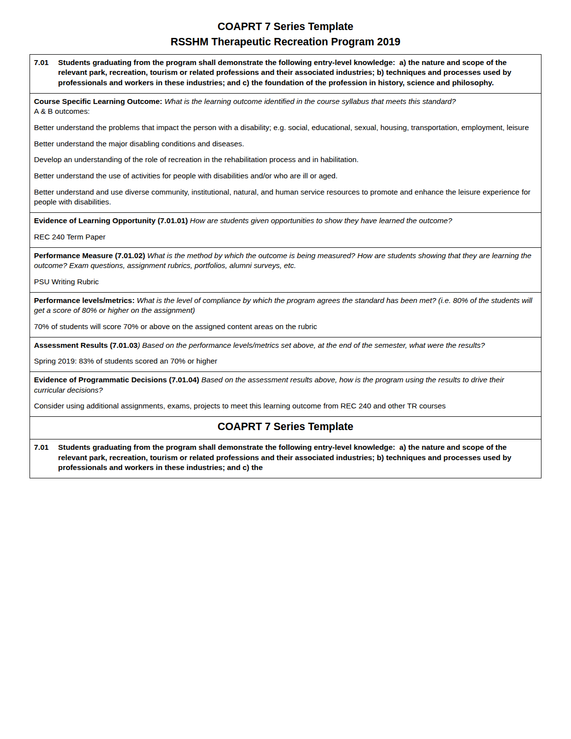COAPRT 7 Series Template
RSSHM Therapeutic Recreation Program 2019
| 7.01 Students graduating from the program shall demonstrate the following entry-level knowledge: a) the nature and scope of the relevant park, recreation, tourism or related professions and their associated industries; b) techniques and processes used by professionals and workers in these industries; and c) the foundation of the profession in history, science and philosophy. |
| Course Specific Learning Outcome: What is the learning outcome identified in the course syllabus that meets this standard? A & B outcomes: Better understand the problems that impact the person with a disability; e.g. social, educational, sexual, housing, transportation, employment, leisure Better understand the major disabling conditions and diseases. Develop an understanding of the role of recreation in the rehabilitation process and in habilitation. Better understand the use of activities for people with disabilities and/or who are ill or aged. Better understand and use diverse community, institutional, natural, and human service resources to promote and enhance the leisure experience for people with disabilities. |
| Evidence of Learning Opportunity (7.01.01) How are students given opportunities to show they have learned the outcome? REC 240 Term Paper |
| Performance Measure (7.01.02) What is the method by which the outcome is being measured? How are students showing that they are learning the outcome? Exam questions, assignment rubrics, portfolios, alumni surveys, etc. PSU Writing Rubric |
| Performance levels/metrics: What is the level of compliance by which the program agrees the standard has been met? (i.e. 80% of the students will get a score of 80% or higher on the assignment) 70% of students will score 70% or above on the assigned content areas on the rubric |
| Assessment Results (7.01.03 ) Based on the performance levels/metrics set above, at the end of the semester, what were the results? Spring 2019: 83% of students scored an 70% or higher |
| Evidence of Programmatic Decisions (7.01.04) Based on the assessment results above, how is the program using the results to drive their curricular decisions? Consider using additional assignments, exams, projects to meet this learning outcome from REC 240 and other TR courses |
| COAPRT 7 Series Template |
| 7.01 Students graduating from the program shall demonstrate the following entry-level knowledge: a) the nature and scope of the relevant park, recreation, tourism or related professions and their associated industries; b) techniques and processes used by professionals and workers in these industries; and c) the |